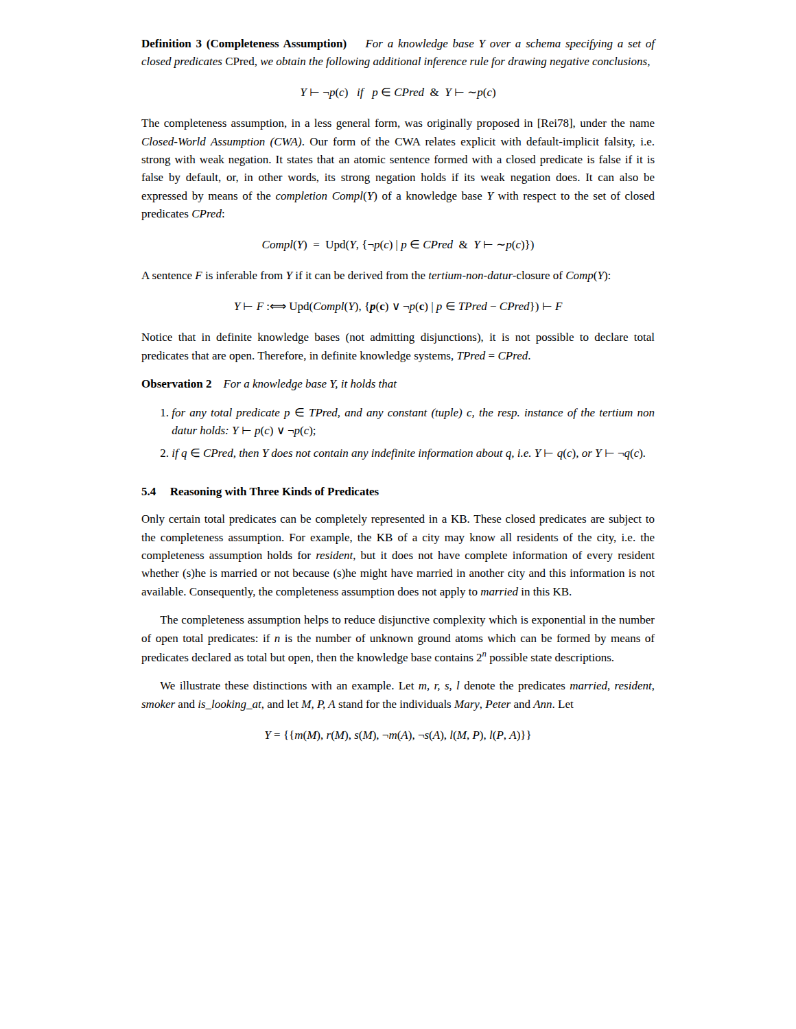Definition 3 (Completeness Assumption) For a knowledge base Y over a schema specifying a set of closed predicates CPred, we obtain the following additional inference rule for drawing negative conclusions,
Y ⊢ ¬p(c) if p ∈ CPred & Y ⊢ ∼p(c)
The completeness assumption, in a less general form, was originally proposed in [Rei78], under the name Closed-World Assumption (CWA). Our form of the CWA relates explicit with default-implicit falsity, i.e. strong with weak negation. It states that an atomic sentence formed with a closed predicate is false if it is false by default, or, in other words, its strong negation holds if its weak negation does. It can also be expressed by means of the completion Compl(Y) of a knowledge base Y with respect to the set of closed predicates CPred:
Compl(Y) = Upd(Y, {¬p(c) | p ∈ CPred & Y ⊢ ∼p(c)})
A sentence F is inferable from Y if it can be derived from the tertium-non-datur-closure of Comp(Y):
Y ⊢ F :⟺ Upd(Compl(Y), {p(c) ∨ ¬p(c) | p ∈ TPred − CPred}) ⊢ F
Notice that in definite knowledge bases (not admitting disjunctions), it is not possible to declare total predicates that are open. Therefore, in definite knowledge systems, TPred = CPred.
Observation 2 For a knowledge base Y, it holds that
for any total predicate p ∈ TPred, and any constant (tuple) c, the resp. instance of the tertium non datur holds: Y ⊢ p(c) ∨ ¬p(c);
if q ∈ CPred, then Y does not contain any indefinite information about q, i.e. Y ⊢ q(c), or Y ⊢ ¬q(c).
5.4 Reasoning with Three Kinds of Predicates
Only certain total predicates can be completely represented in a KB. These closed predicates are subject to the completeness assumption. For example, the KB of a city may know all residents of the city, i.e. the completeness assumption holds for resident, but it does not have complete information of every resident whether (s)he is married or not because (s)he might have married in another city and this information is not available. Consequently, the completeness assumption does not apply to married in this KB.
The completeness assumption helps to reduce disjunctive complexity which is exponential in the number of open total predicates: if n is the number of unknown ground atoms which can be formed by means of predicates declared as total but open, then the knowledge base contains 2n possible state descriptions.
We illustrate these distinctions with an example. Let m, r, s, l denote the predicates married, resident, smoker and is_looking_at, and let M, P, A stand for the individuals Mary, Peter and Ann. Let
Y = {{m(M), r(M), s(M), ¬m(A), ¬s(A), l(M, P), l(P, A)}}